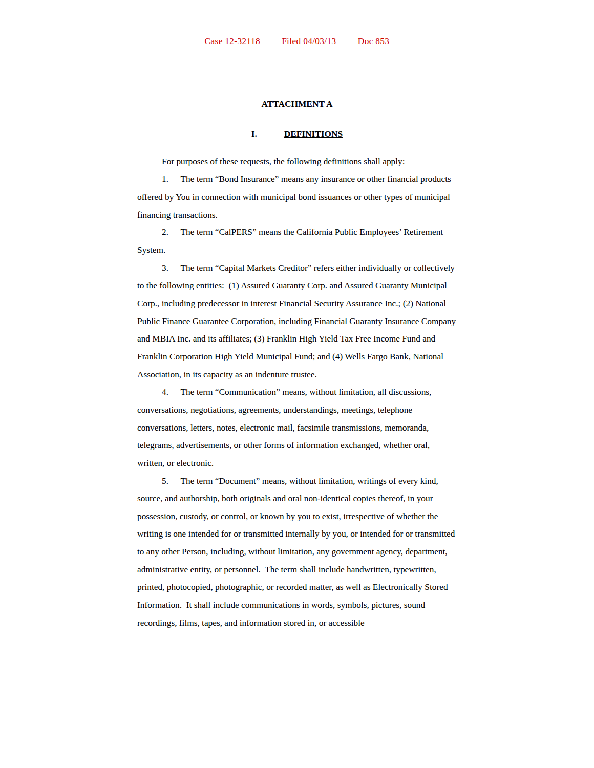Case 12-32118 Filed 04/03/13 Doc 853
ATTACHMENT A
I. DEFINITIONS
For purposes of these requests, the following definitions shall apply:
1. The term “Bond Insurance” means any insurance or other financial products offered by You in connection with municipal bond issuances or other types of municipal financing transactions.
2. The term “CalPERS” means the California Public Employees’ Retirement System.
3. The term “Capital Markets Creditor” refers either individually or collectively to the following entities: (1) Assured Guaranty Corp. and Assured Guaranty Municipal Corp., including predecessor in interest Financial Security Assurance Inc.; (2) National Public Finance Guarantee Corporation, including Financial Guaranty Insurance Company and MBIA Inc. and its affiliates; (3) Franklin High Yield Tax Free Income Fund and Franklin Corporation High Yield Municipal Fund; and (4) Wells Fargo Bank, National Association, in its capacity as an indenture trustee.
4. The term “Communication” means, without limitation, all discussions, conversations, negotiations, agreements, understandings, meetings, telephone conversations, letters, notes, electronic mail, facsimile transmissions, memoranda, telegrams, advertisements, or other forms of information exchanged, whether oral, written, or electronic.
5. The term “Document” means, without limitation, writings of every kind, source, and authorship, both originals and oral non-identical copies thereof, in your possession, custody, or control, or known by you to exist, irrespective of whether the writing is one intended for or transmitted internally by you, or intended for or transmitted to any other Person, including, without limitation, any government agency, department, administrative entity, or personnel. The term shall include handwritten, typewritten, printed, photocopied, photographic, or recorded matter, as well as Electronically Stored Information. It shall include communications in words, symbols, pictures, sound recordings, films, tapes, and information stored in, or accessible